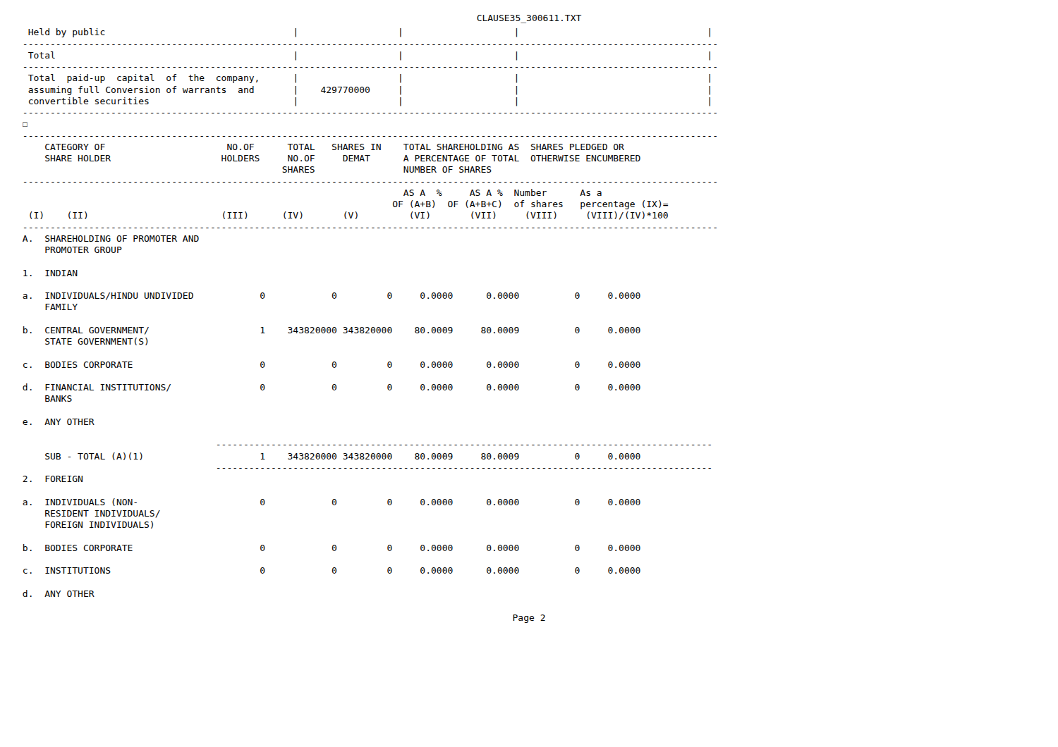CLAUSE35_300611.TXT
  Held by public                                  |                  |                    |                                  |
 ------------------------------------------------------------------------------------------------------------------------------
  Total                                           |                  |                    |                                  |
 ------------------------------------------------------------------------------------------------------------------------------
  Total  paid-up  capital  of  the  company,      |                  |                    |                                  |
  assuming full Conversion of warrants  and       |    429770000     |                    |                                  |
  convertible securities                          |                  |                    |                                  |
 ------------------------------------------------------------------------------------------------------------------------------
 ☐
 ------------------------------------------------------------------------------------------------------------------------------
     CATEGORY OF                      NO.OF      TOTAL   SHARES IN    TOTAL SHAREHOLDING AS  SHARES PLEDGED OR
     SHARE HOLDER                    HOLDERS     NO.OF     DEMAT      A PERCENTAGE OF TOTAL  OTHERWISE ENCUMBERED
                                                SHARES                NUMBER OF SHARES
 ------------------------------------------------------------------------------------------------------------------------------
                                                                      AS A  %     AS A %  Number      As a
                                                                    OF (A+B)  OF (A+B+C)  of shares   percentage (IX)=
  (I)    (II)                        (III)      (IV)       (V)         (VI)       (VII)     (VIII)     (VIII)/(IV)*100
 ------------------------------------------------------------------------------------------------------------------------------
 A.  SHAREHOLDING OF PROMOTER AND
     PROMOTER GROUP

 1.  INDIAN

 a.  INDIVIDUALS/HINDU UNDIVIDED            0            0         0     0.0000      0.0000          0     0.0000
     FAMILY

 b.  CENTRAL GOVERNMENT/                    1    343820000 343820000    80.0009     80.0009          0     0.0000
     STATE GOVERNMENT(S)

 c.  BODIES CORPORATE                       0            0         0     0.0000      0.0000          0     0.0000

 d.  FINANCIAL INSTITUTIONS/                0            0         0     0.0000      0.0000          0     0.0000
     BANKS

 e.  ANY OTHER

                                    ------------------------------------------------------------------------------------------
     SUB - TOTAL (A)(1)                     1    343820000 343820000    80.0009     80.0009          0     0.0000
                                    ------------------------------------------------------------------------------------------
 2.  FOREIGN

 a.  INDIVIDUALS (NON-                      0            0         0     0.0000      0.0000          0     0.0000
     RESIDENT INDIVIDUALS/
     FOREIGN INDIVIDUALS)

 b.  BODIES CORPORATE                       0            0         0     0.0000      0.0000          0     0.0000

 c.  INSTITUTIONS                           0            0         0     0.0000      0.0000          0     0.0000

 d.  ANY OTHER
Page 2